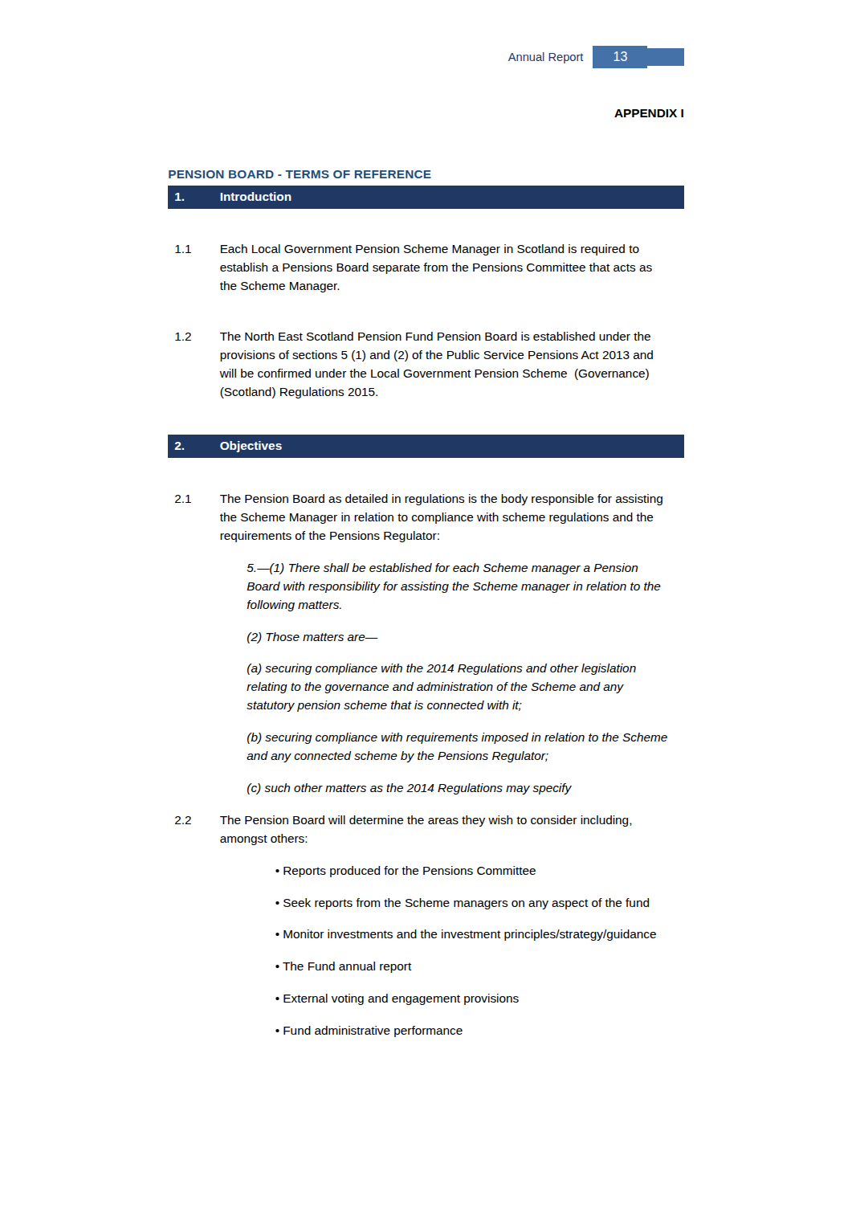Annual Report 13
APPENDIX I
PENSION BOARD - TERMS OF REFERENCE
1. Introduction
1.1 Each Local Government Pension Scheme Manager in Scotland is required to establish a Pensions Board separate from the Pensions Committee that acts as the Scheme Manager.
1.2 The North East Scotland Pension Fund Pension Board is established under the provisions of sections 5 (1) and (2) of the Public Service Pensions Act 2013 and will be confirmed under the Local Government Pension Scheme (Governance) (Scotland) Regulations 2015.
2. Objectives
2.1 The Pension Board as detailed in regulations is the body responsible for assisting the Scheme Manager in relation to compliance with scheme regulations and the requirements of the Pensions Regulator:
5.—(1) There shall be established for each Scheme manager a Pension Board with responsibility for assisting the Scheme manager in relation to the following matters.
(2) Those matters are—
(a) securing compliance with the 2014 Regulations and other legislation relating to the governance and administration of the Scheme and any statutory pension scheme that is connected with it;
(b) securing compliance with requirements imposed in relation to the Scheme and any connected scheme by the Pensions Regulator;
(c) such other matters as the 2014 Regulations may specify
2.2 The Pension Board will determine the areas they wish to consider including, amongst others:
• Reports produced for the Pensions Committee
• Seek reports from the Scheme managers on any aspect of the fund
• Monitor investments and the investment principles/strategy/guidance
• The Fund annual report
• External voting and engagement provisions
• Fund administrative performance